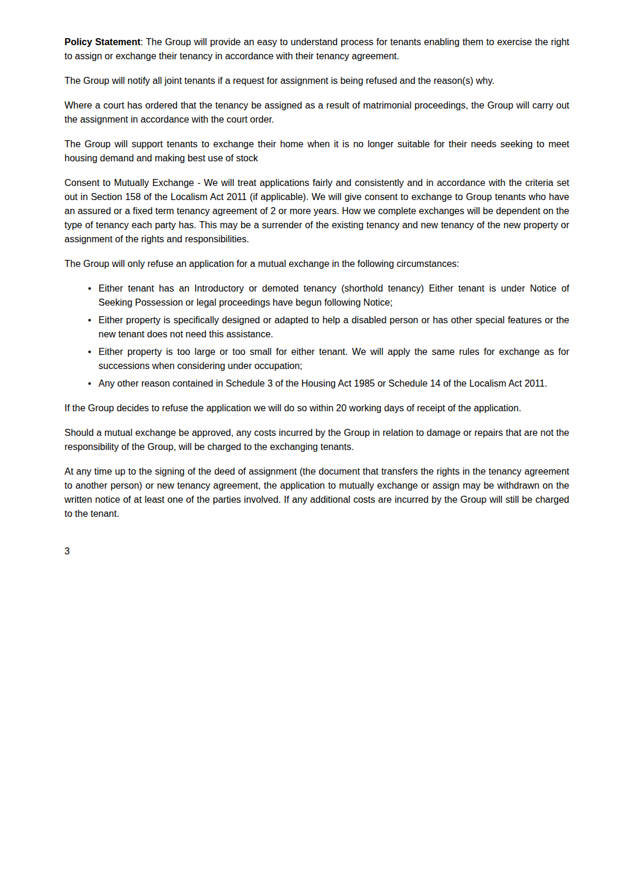Policy Statement: The Group will provide an easy to understand process for tenants enabling them to exercise the right to assign or exchange their tenancy in accordance with their tenancy agreement.
The Group will notify all joint tenants if a request for assignment is being refused and the reason(s) why.
Where a court has ordered that the tenancy be assigned as a result of matrimonial proceedings, the Group will carry out the assignment in accordance with the court order.
The Group will support tenants to exchange their home when it is no longer suitable for their needs seeking to meet housing demand and making best use of stock
Consent to Mutually Exchange - We will treat applications fairly and consistently and in accordance with the criteria set out in Section 158 of the Localism Act 2011 (if applicable). We will give consent to exchange to Group tenants who have an assured or a fixed term tenancy agreement of 2 or more years. How we complete exchanges will be dependent on the type of tenancy each party has. This may be a surrender of the existing tenancy and new tenancy of the new property or assignment of the rights and responsibilities.
The Group will only refuse an application for a mutual exchange in the following circumstances:
Either tenant has an Introductory or demoted tenancy (shorthold tenancy) Either tenant is under Notice of Seeking Possession or legal proceedings have begun following Notice;
Either property is specifically designed or adapted to help a disabled person or has other special features or the new tenant does not need this assistance.
Either property is too large or too small for either tenant. We will apply the same rules for exchange as for successions when considering under occupation;
Any other reason contained in Schedule 3 of the Housing Act 1985 or Schedule 14 of the Localism Act 2011.
If the Group decides to refuse the application we will do so within 20 working days of receipt of the application.
Should a mutual exchange be approved, any costs incurred by the Group in relation to damage or repairs that are not the responsibility of the Group, will be charged to the exchanging tenants.
At any time up to the signing of the deed of assignment (the document that transfers the rights in the tenancy agreement to another person) or new tenancy agreement, the application to mutually exchange or assign may be withdrawn on the written notice of at least one of the parties involved. If any additional costs are incurred by the Group will still be charged to the tenant.
3